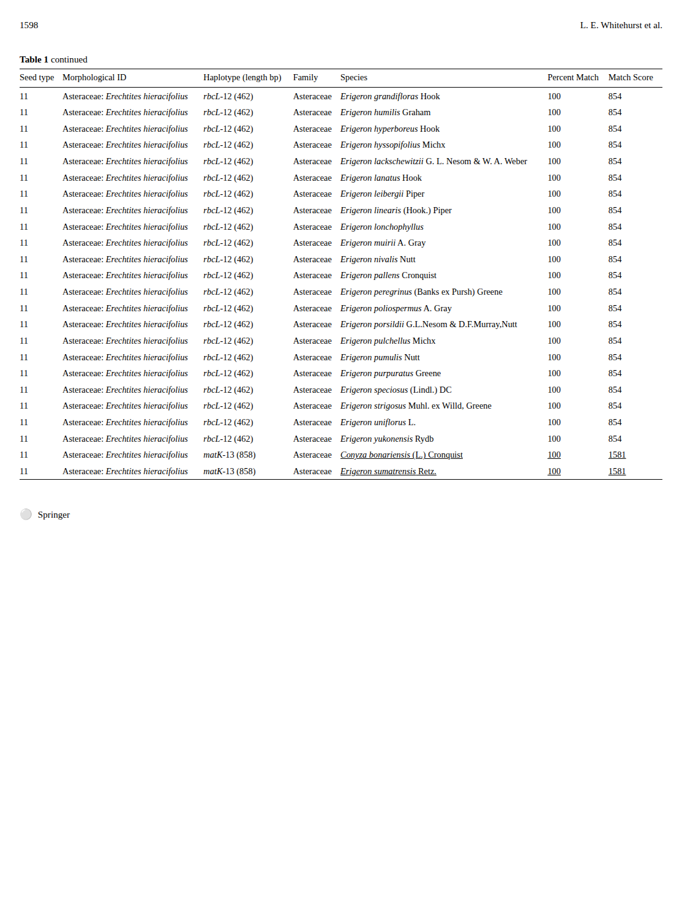1598 L. E. Whitehurst et al.
Table 1 continued
| Seed type | Morphological ID | Haplotype (length bp) | Family | Species | Percent Match | Match Score |
| --- | --- | --- | --- | --- | --- | --- |
| 11 | Asteraceae: Erechtites hieracifolius | rbcL -12 (462) | Asteraceae | Erigeron grandifloras Hook | 100 | 854 |
| 11 | Asteraceae: Erechtites hieracifolius | rbcL -12 (462) | Asteraceae | Erigeron humilis Graham | 100 | 854 |
| 11 | Asteraceae: Erechtites hieracifolius | rbcL -12 (462) | Asteraceae | Erigeron hyperboreus Hook | 100 | 854 |
| 11 | Asteraceae: Erechtites hieracifolius | rbcL -12 (462) | Asteraceae | Erigeron hyssopifolius Michx | 100 | 854 |
| 11 | Asteraceae: Erechtites hieracifolius | rbcL -12 (462) | Asteraceae | Erigeron lackschewitzii G. L. Nesom & W. A. Weber | 100 | 854 |
| 11 | Asteraceae: Erechtites hieracifolius | rbcL -12 (462) | Asteraceae | Erigeron lanatus Hook | 100 | 854 |
| 11 | Asteraceae: Erechtites hieracifolius | rbcL -12 (462) | Asteraceae | Erigeron leibergii Piper | 100 | 854 |
| 11 | Asteraceae: Erechtites hieracifolius | rbcL -12 (462) | Asteraceae | Erigeron linearis (Hook.) Piper | 100 | 854 |
| 11 | Asteraceae: Erechtites hieracifolius | rbcL -12 (462) | Asteraceae | Erigeron lonchophyllus | 100 | 854 |
| 11 | Asteraceae: Erechtites hieracifolius | rbcL -12 (462) | Asteraceae | Erigeron muirii A. Gray | 100 | 854 |
| 11 | Asteraceae: Erechtites hieracifolius | rbcL -12 (462) | Asteraceae | Erigeron nivalis Nutt | 100 | 854 |
| 11 | Asteraceae: Erechtites hieracifolius | rbcL -12 (462) | Asteraceae | Erigeron pallens Cronquist | 100 | 854 |
| 11 | Asteraceae: Erechtites hieracifolius | rbcL -12 (462) | Asteraceae | Erigeron peregrinus (Banks ex Pursh) Greene | 100 | 854 |
| 11 | Asteraceae: Erechtites hieracifolius | rbcL -12 (462) | Asteraceae | Erigeron poliospermus A. Gray | 100 | 854 |
| 11 | Asteraceae: Erechtites hieracifolius | rbcL -12 (462) | Asteraceae | Erigeron porsildii G.L.Nesom & D.F.Murray,Nutt | 100 | 854 |
| 11 | Asteraceae: Erechtites hieracifolius | rbcL -12 (462) | Asteraceae | Erigeron pulchellus Michx | 100 | 854 |
| 11 | Asteraceae: Erechtites hieracifolius | rbcL -12 (462) | Asteraceae | Erigeron pumulis Nutt | 100 | 854 |
| 11 | Asteraceae: Erechtites hieracifolius | rbcL -12 (462) | Asteraceae | Erigeron purpuratus Greene | 100 | 854 |
| 11 | Asteraceae: Erechtites hieracifolius | rbcL -12 (462) | Asteraceae | Erigeron speciosus (Lindl.) DC | 100 | 854 |
| 11 | Asteraceae: Erechtites hieracifolius | rbcL -12 (462) | Asteraceae | Erigeron strigosus Muhl. ex Willd, Greene | 100 | 854 |
| 11 | Asteraceae: Erechtites hieracifolius | rbcL -12 (462) | Asteraceae | Erigeron uniflorus L. | 100 | 854 |
| 11 | Asteraceae: Erechtites hieracifolius | rbcL -12 (462) | Asteraceae | Erigeron yukonensis Rydb | 100 | 854 |
| 11 | Asteraceae: Erechtites hieracifolius | matK -13 (858) | Asteraceae | Conyza bonariensis (L.) Cronquist | 100 | 1581 |
| 11 | Asteraceae: Erechtites hieracifolius | matK -13 (858) | Asteraceae | Erigeron sumatrensis Retz. | 100 | 1581 |
⚪ Springer